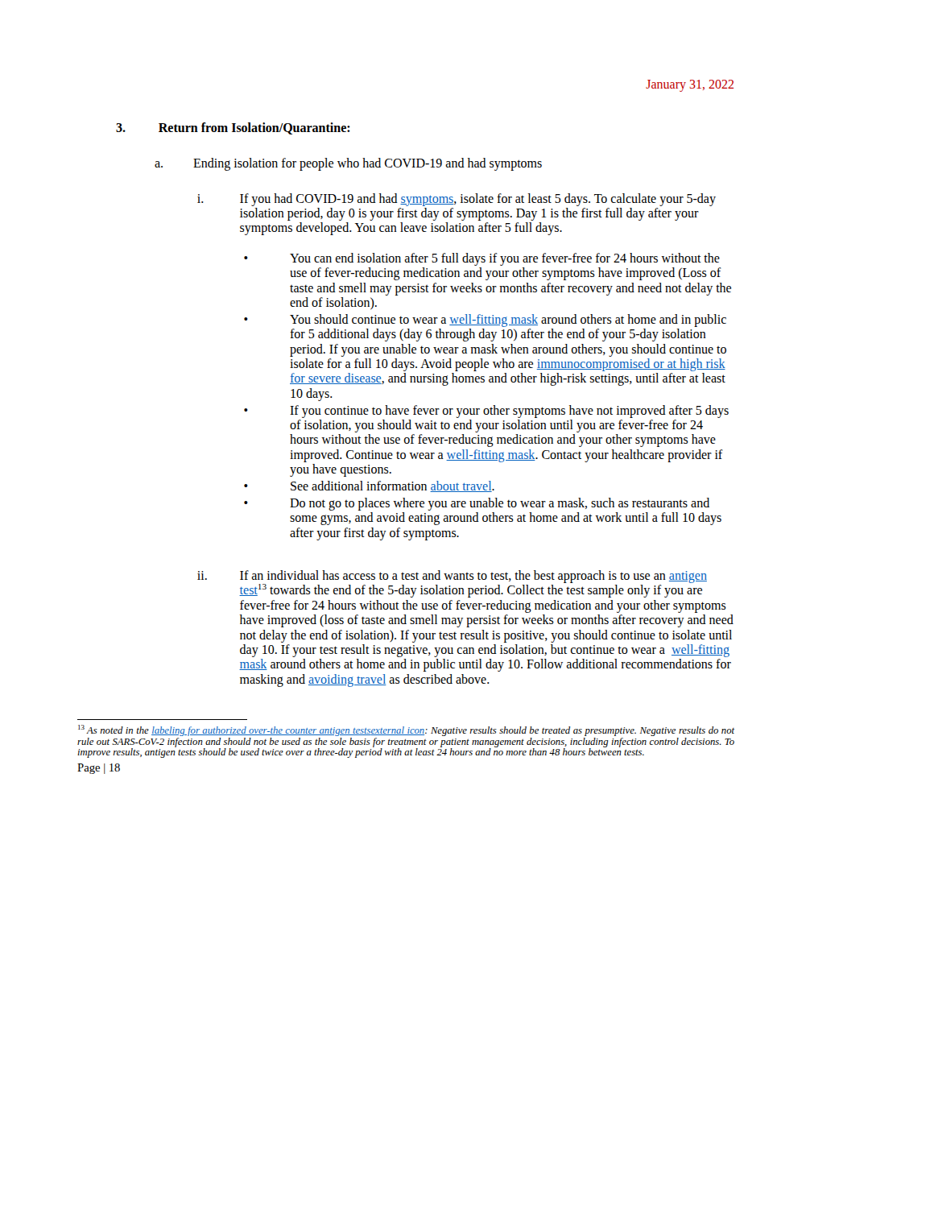January 31, 2022
3. Return from Isolation/Quarantine:
a. Ending isolation for people who had COVID-19 and had symptoms
i. If you had COVID-19 and had symptoms, isolate for at least 5 days. To calculate your 5-day isolation period, day 0 is your first day of symptoms. Day 1 is the first full day after your symptoms developed. You can leave isolation after 5 full days.
You can end isolation after 5 full days if you are fever-free for 24 hours without the use of fever-reducing medication and your other symptoms have improved (Loss of taste and smell may persist for weeks or months after recovery and need not delay the end of isolation).
You should continue to wear a well-fitting mask around others at home and in public for 5 additional days (day 6 through day 10) after the end of your 5-day isolation period. If you are unable to wear a mask when around others, you should continue to isolate for a full 10 days. Avoid people who are immunocompromised or at high risk for severe disease, and nursing homes and other high-risk settings, until after at least 10 days.
If you continue to have fever or your other symptoms have not improved after 5 days of isolation, you should wait to end your isolation until you are fever-free for 24 hours without the use of fever-reducing medication and your other symptoms have improved. Continue to wear a well-fitting mask. Contact your healthcare provider if you have questions.
See additional information about travel.
Do not go to places where you are unable to wear a mask, such as restaurants and some gyms, and avoid eating around others at home and at work until a full 10 days after your first day of symptoms.
ii. If an individual has access to a test and wants to test, the best approach is to use an antigen test13 towards the end of the 5-day isolation period. Collect the test sample only if you are fever-free for 24 hours without the use of fever-reducing medication and your other symptoms have improved (loss of taste and smell may persist for weeks or months after recovery and need not delay the end of isolation). If your test result is positive, you should continue to isolate until day 10. If your test result is negative, you can end isolation, but continue to wear a well-fitting mask around others at home and in public until day 10. Follow additional recommendations for masking and avoiding travel as described above.
13 As noted in the labeling for authorized over-the counter antigen tests external icon: Negative results should be treated as presumptive. Negative results do not rule out SARS-CoV-2 infection and should not be used as the sole basis for treatment or patient management decisions, including infection control decisions. To improve results, antigen tests should be used twice over a three-day period with at least 24 hours and no more than 48 hours between tests.
Page | 18